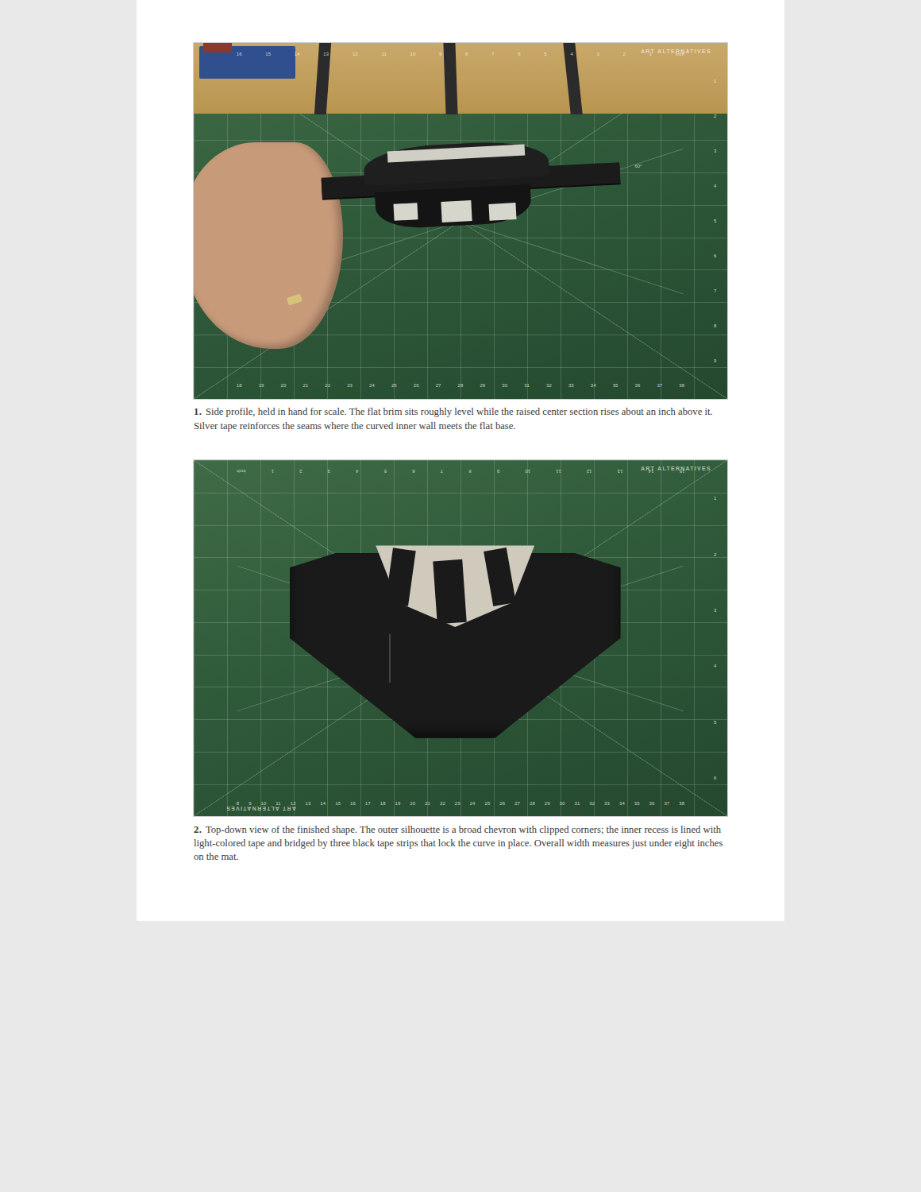Two progress photographs of a taped cardboard prop on a green cutting mat
ART ALTERNATIVES
16151413121110987654321 inch
123456789
181920212223242526272829303132333435363738
60°
1. Side profile, held in hand for scale. The flat brim sits roughly level while the raised center section rises about an inch above it. Silver tape reinforces the seams where the curved inner wall meets the flat base.
ART ALTERNATIVES
ART ALTERNATIVES
151413121110987654321 inch
123456
891011121314151617181920212223242526272829303132333435363738
2. Top-down view of the finished shape. The outer silhouette is a broad chevron with clipped corners; the inner recess is lined with light-colored tape and bridged by three black tape strips that lock the curve in place. Overall width measures just under eight inches on the mat.